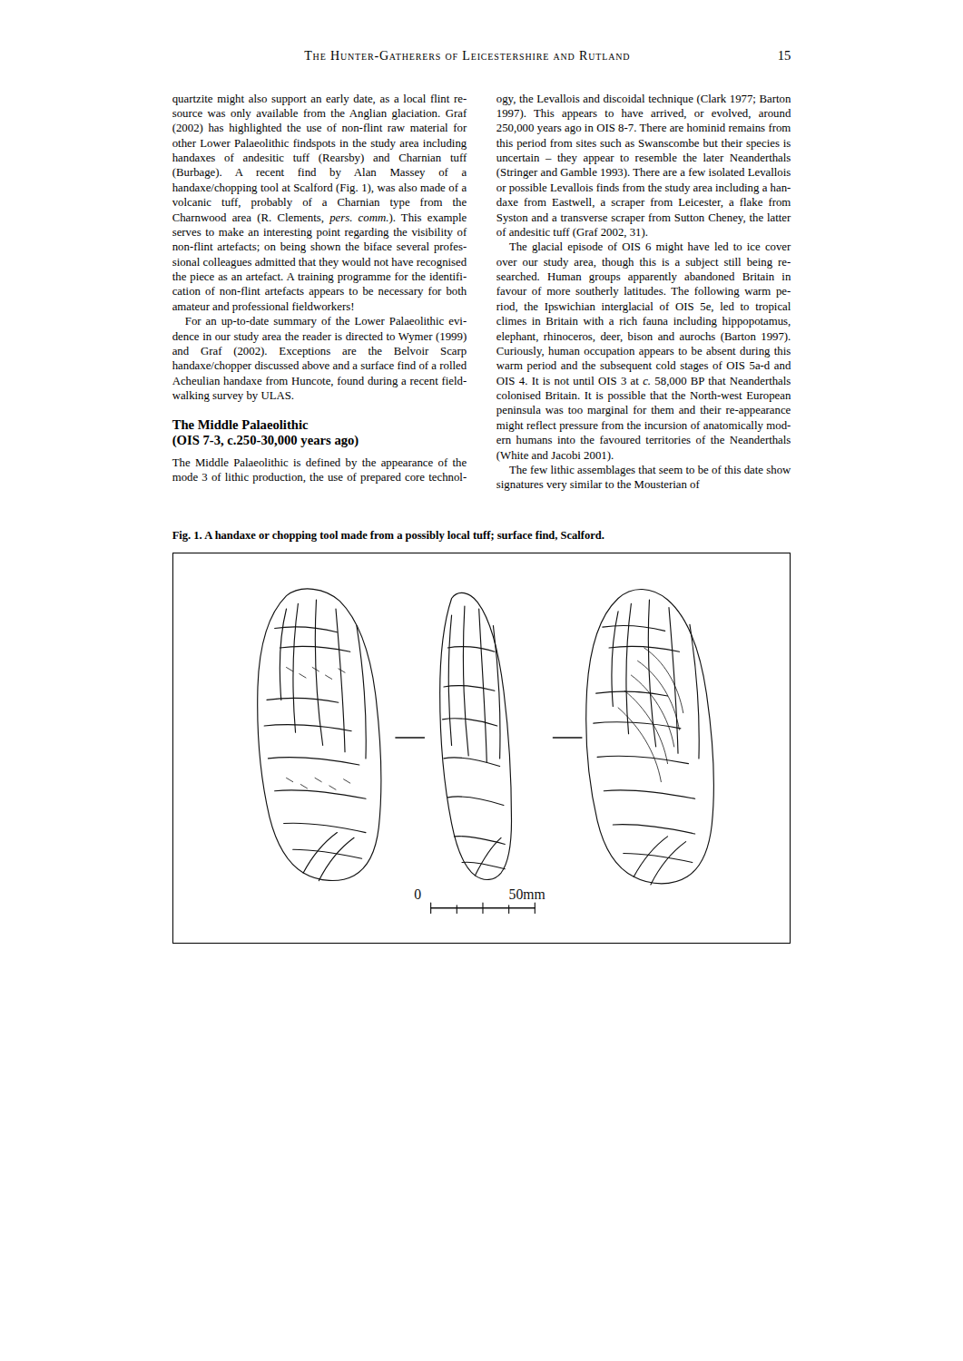The Hunter-Gatherers of Leicestershire and Rutland 15
quartzite might also support an early date, as a local flint resource was only available from the Anglian glaciation. Graf (2002) has highlighted the use of non-flint raw material for other Lower Palaeolithic findspots in the study area including handaxes of andesitic tuff (Rearsby) and Charnian tuff (Burbage). A recent find by Alan Massey of a handaxe/chopping tool at Scalford (Fig. 1), was also made of a volcanic tuff, probably of a Charnian type from the Charnwood area (R. Clements, pers. comm.). This example serves to make an interesting point regarding the visibility of non-flint artefacts; on being shown the biface several professional colleagues admitted that they would not have recognised the piece as an artefact. A training programme for the identification of non-flint artefacts appears to be necessary for both amateur and professional fieldworkers!
For an up-to-date summary of the Lower Palaeolithic evidence in our study area the reader is directed to Wymer (1999) and Graf (2002). Exceptions are the Belvoir Scarp handaxe/chopper discussed above and a surface find of a rolled Acheulian handaxe from Huncote, found during a recent fieldwalking survey by ULAS.
The Middle Palaeolithic
(OIS 7-3, c.250-30,000 years ago)
The Middle Palaeolithic is defined by the appearance of the mode 3 of lithic production, the use of prepared core technology, the Levallois and discoidal technique (Clark 1977; Barton 1997). This appears to have arrived, or evolved, around 250,000 years ago in OIS 8-7. There are hominid remains from this period from sites such as Swanscombe but their species is uncertain – they appear to resemble the later Neanderthals (Stringer and Gamble 1993). There are a few isolated Levallois or possible Levallois finds from the study area including a handaxe from Eastwell, a scraper from Leicester, a flake from Syston and a transverse scraper from Sutton Cheney, the latter of andesitic tuff (Graf 2002, 31).
The glacial episode of OIS 6 might have led to ice cover over our study area, though this is a subject still being researched. Human groups apparently abandoned Britain in favour of more southerly latitudes. The following warm period, the Ipswichian interglacial of OIS 5e, led to tropical climes in Britain with a rich fauna including hippopotamus, elephant, rhinoceros, deer, bison and aurochs (Barton 1997). Curiously, human occupation appears to be absent during this warm period and the subsequent cold stages of OIS 5a-d and OIS 4. It is not until OIS 3 at c. 58,000 BP that Neanderthals colonised Britain. It is possible that the North-west European peninsula was too marginal for them and their re-appearance might reflect pressure from the incursion of anatomically modern humans into the favoured territories of the Neanderthals (White and Jacobi 2001).
The few lithic assemblages that seem to be of this date show signatures very similar to the Mousterian of
Fig. 1. A handaxe or chopping tool made from a possibly local tuff; surface find, Scalford.
0 50mm